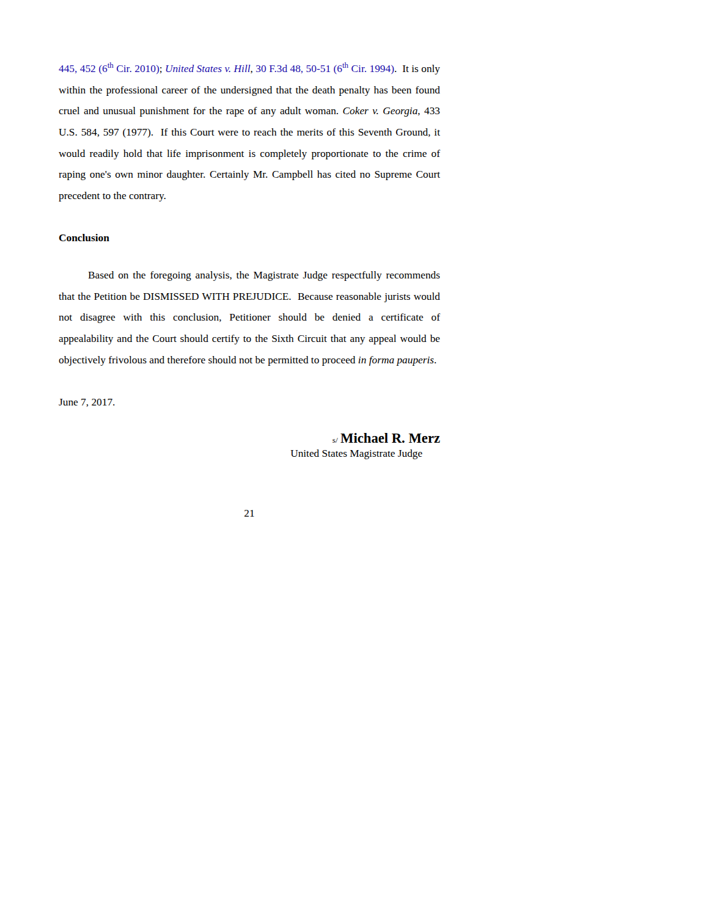445, 452 (6th Cir. 2010); United States v. Hill, 30 F.3d 48, 50-51 (6th Cir. 1994). It is only within the professional career of the undersigned that the death penalty has been found cruel and unusual punishment for the rape of any adult woman. Coker v. Georgia, 433 U.S. 584, 597 (1977). If this Court were to reach the merits of this Seventh Ground, it would readily hold that life imprisonment is completely proportionate to the crime of raping one's own minor daughter. Certainly Mr. Campbell has cited no Supreme Court precedent to the contrary.
Conclusion
Based on the foregoing analysis, the Magistrate Judge respectfully recommends that the Petition be DISMISSED WITH PREJUDICE. Because reasonable jurists would not disagree with this conclusion, Petitioner should be denied a certificate of appealability and the Court should certify to the Sixth Circuit that any appeal would be objectively frivolous and therefore should not be permitted to proceed in forma pauperis.
June 7, 2017.
s/ Michael R. Merz
United States Magistrate Judge
21